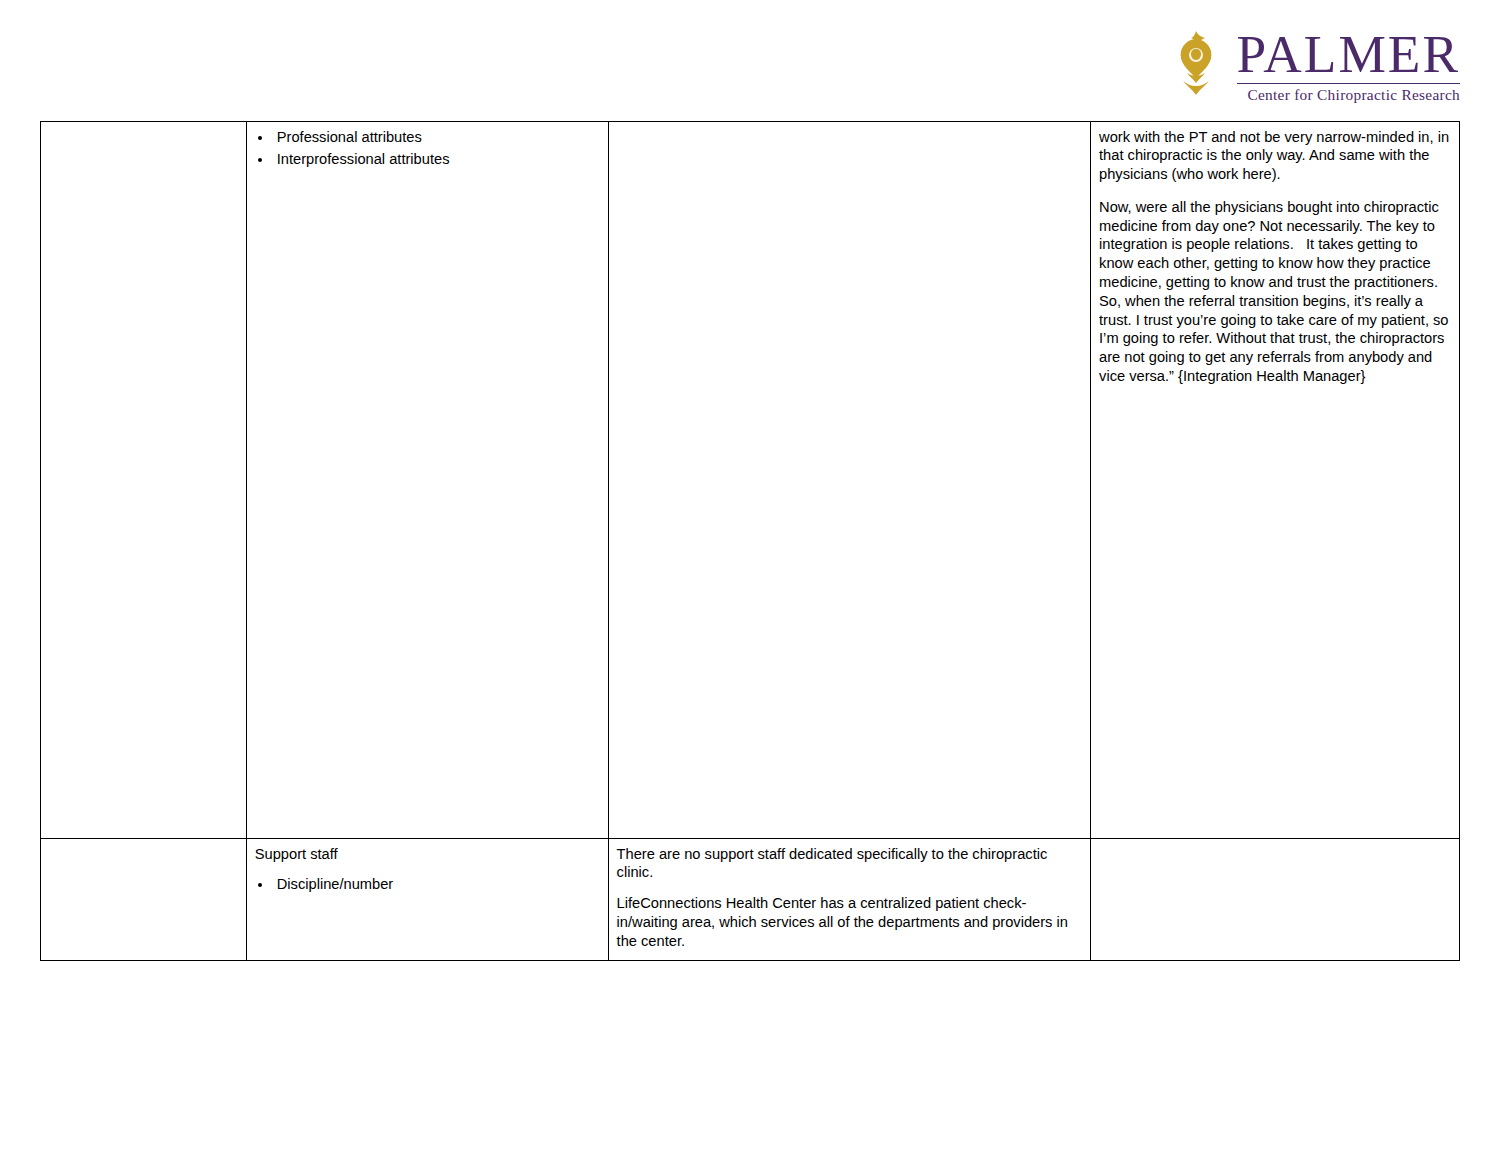PALMER
Center for Chiropractic Research
| | Professional attributes Interprofessional attributes | | work with the PT and not be very narrow-minded in, in that chiropractic is the only way. And same with the physicians (who work here). Now, were all the physicians bought into chiropractic medicine from day one? Not necessarily. The key to integration is people relations. It takes getting to know each other, getting to know how they practice medicine, getting to know and trust the practitioners. So, when the referral transition begins, it’s really a trust. I trust you’re going to take care of my patient, so I’m going to refer. Without that trust, the chiropractors are not going to get any referrals from anybody and vice versa.” {Integration Health Manager} |
| | Support staff Discipline/number | There are no support staff dedicated specifically to the chiropractic clinic. LifeConnections Health Center has a centralized patient check-in/waiting area, which services all of the departments and providers in the center. | |